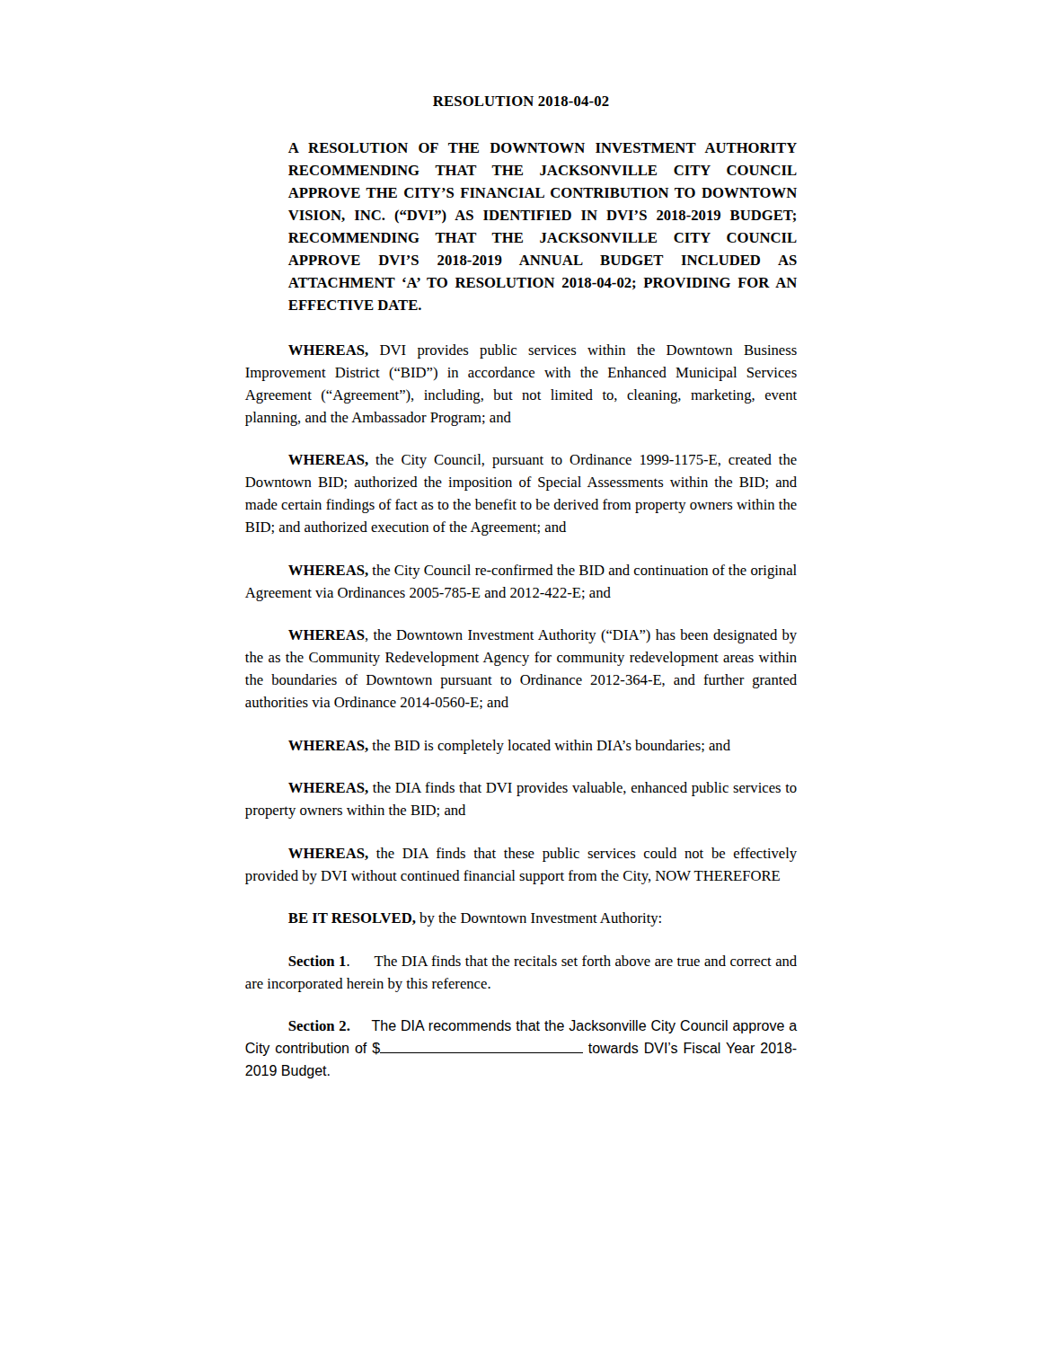RESOLUTION 2018-04-02
A resolution of the Downtown Investment Authority recommending that the Jacksonville City Council approve the City’s financial contribution to Downtown Vision, Inc. (“DVI”) as identified in DVI’s 2018-2019 budget; recommending that the Jacksonville City Council approve DVI’s 2018-2019 annual budget included as Attachment ‘A’ to Resolution 2018-04-02; providing for an effective date.
WHEREAS, DVI provides public services within the Downtown Business Improvement District (“BID”) in accordance with the Enhanced Municipal Services Agreement (“Agreement”), including, but not limited to, cleaning, marketing, event planning, and the Ambassador Program; and
WHEREAS, the City Council, pursuant to Ordinance 1999-1175-E, created the Downtown BID; authorized the imposition of Special Assessments within the BID; and made certain findings of fact as to the benefit to be derived from property owners within the BID; and authorized execution of the Agreement; and
WHEREAS, the City Council re-confirmed the BID and continuation of the original Agreement via Ordinances 2005-785-E and 2012-422-E; and
WHEREAS, the Downtown Investment Authority (“DIA”) has been designated by the as the Community Redevelopment Agency for community redevelopment areas within the boundaries of Downtown pursuant to Ordinance 2012-364-E, and further granted authorities via Ordinance 2014-0560-E; and
WHEREAS, the BID is completely located within DIA’s boundaries; and
WHEREAS, the DIA finds that DVI provides valuable, enhanced public services to property owners within the BID; and
WHEREAS, the DIA finds that these public services could not be effectively provided by DVI without continued financial support from the City, NOW THEREFORE
BE IT RESOLVED, by the Downtown Investment Authority:
Section 1. The DIA finds that the recitals set forth above are true and correct and are incorporated herein by this reference.
Section 2. The DIA recommends that the Jacksonville City Council approve a City contribution of $ towards DVI’s Fiscal Year 2018-2019 Budget.